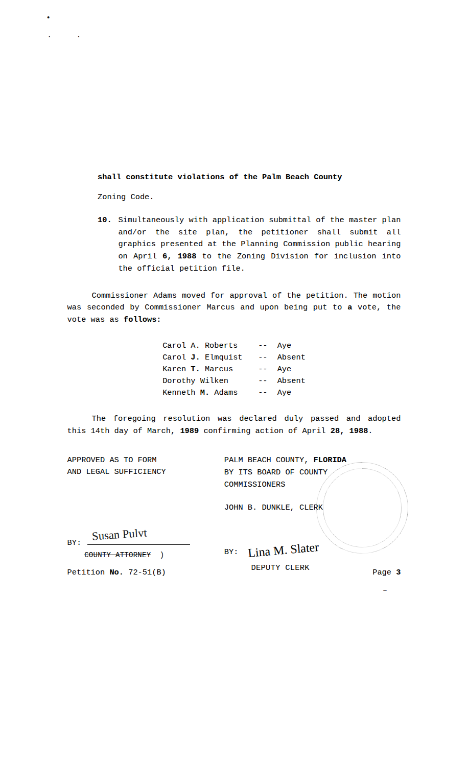• · ·
shall constitute violations of the Palm Beach County
Zoning Code.
10.
Simultaneously with application submittal of the master plan and/or the site plan, the petitioner shall submit all graphics presented at the Planning Commission public hearing on April 6, 1988 to the Zoning Division for inclusion into the official petition file.
Commissioner Adams moved for approval of the petition. The motion was seconded by Commissioner Marcus and upon being put to a vote, the vote was as follows:
| Carol A. Roberts | -- | Aye |
| Carol J. Elmquist | -- | Absent |
| Karen T. Marcus | -- | Aye |
| Dorothy Wilken | -- | Absent |
| Kenneth M. Adams | -- | Aye |
The foregoing resolution was declared duly passed and adopted this 14th day of March, 1989 confirming action of April 28, 1988.
APPROVED AS TO FORM
AND LEGAL SUFFICIENCY
BY: Susan Pulvt
COUNTY ATTORNEY )
PALM BEACH COUNTY, FLORIDA
BY ITS BOARD OF COUNTY
COMMISSIONERS
JOHN B. DUNKLE, CLERK
BY: Lina M. Slater
DEPUTY CLERK
Petition No. 72-51(B)
Page 3
—